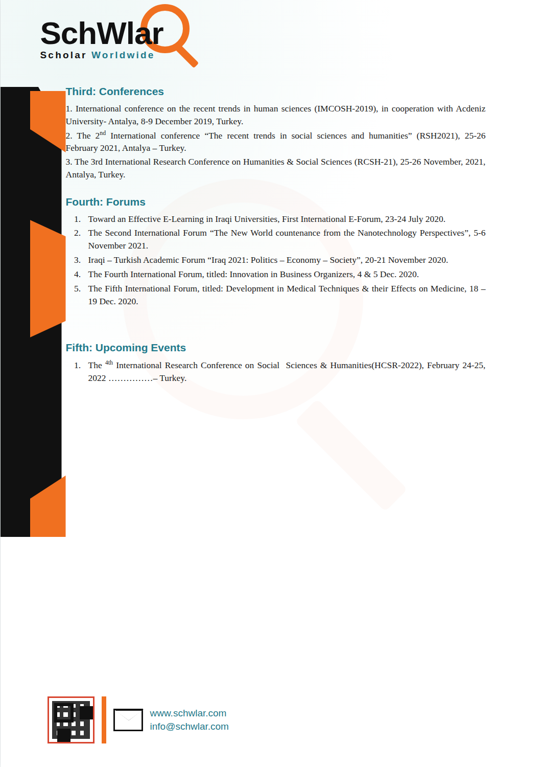SchWlar
Scholar Worldwide
Third: Conferences
1. International conference on the recent trends in human sciences (IMCOSH-2019), in cooperation with Acdeniz University- Antalya, 8-9 December 2019, Turkey.
2. The 2nd International conference “The recent trends in social sciences and humanities” (RSH2021), 25-26 February 2021, Antalya – Turkey.
3. The 3rd International Research Conference on Humanities & Social Sciences (RCSH-21), 25-26 November, 2021, Antalya, Turkey.
Fourth: Forums
Toward an Effective E-Learning in Iraqi Universities, First International E-Forum, 23-24 July 2020.
The Second International Forum “The New World countenance from the Nanotechnology Perspectives”, 5-6 November 2021.
Iraqi – Turkish Academic Forum “Iraq 2021: Politics – Economy – Society”, 20-21 November 2020.
The Fourth International Forum, titled: Innovation in Business Organizers, 4 & 5 Dec. 2020.
The Fifth International Forum, titled: Development in Medical Techniques & their Effects on Medicine, 18 – 19 Dec. 2020.
Fifth: Upcoming Events
The 4th International Research Conference on Social Sciences & Humanities(HCSR-2022), February 24-25, 2022 ……………– Turkey.
www.schwlar.com info@schwlar.com